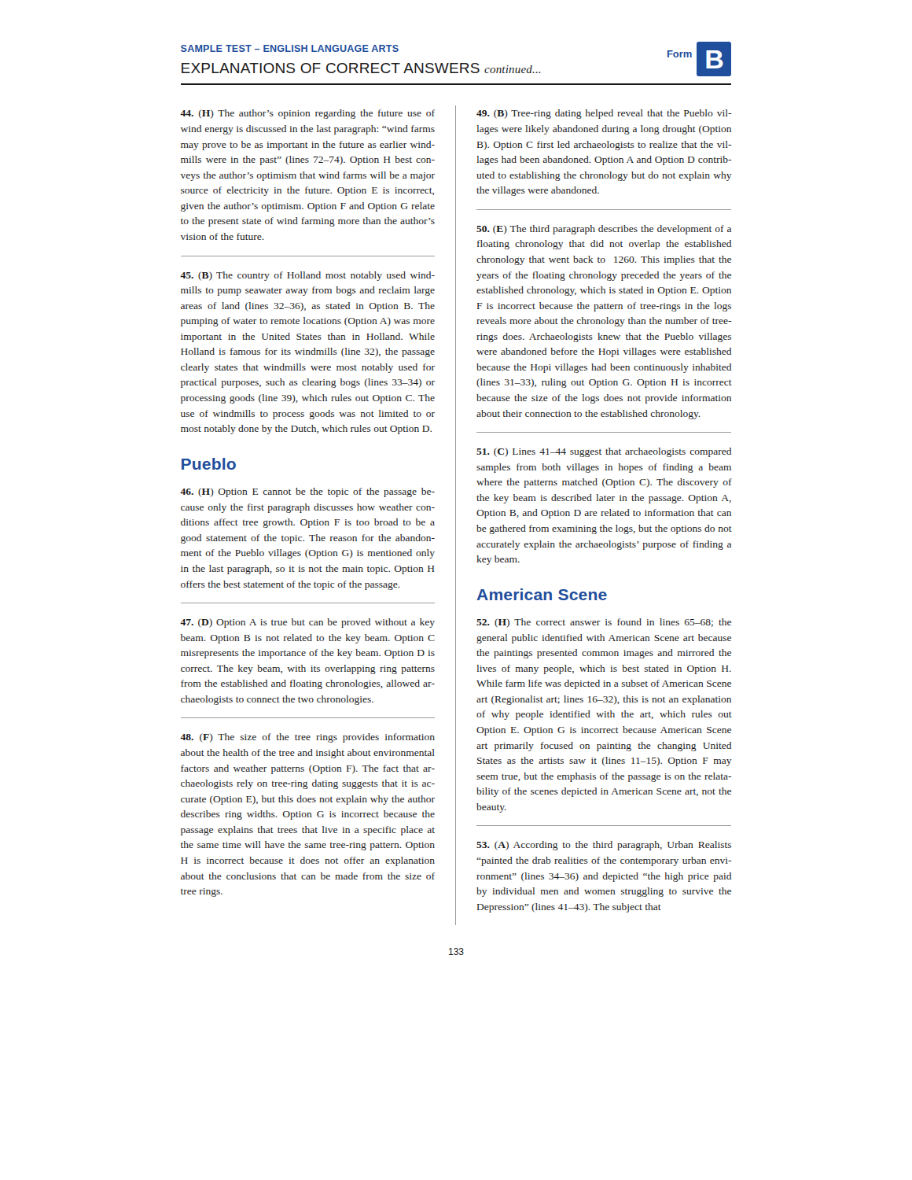Sample Test – English Language Arts
EXPLANATIONS OF CORRECT ANSWERS continued...
Form B
44. (H) The author’s opinion regarding the future use of wind energy is discussed in the last paragraph: “wind farms may prove to be as important in the future as earlier windmills were in the past” (lines 72–74). Option H best conveys the author’s optimism that wind farms will be a major source of electricity in the future. Option E is incorrect, given the author’s optimism. Option F and Option G relate to the present state of wind farming more than the author’s vision of the future.
45. (B) The country of Holland most notably used windmills to pump seawater away from bogs and reclaim large areas of land (lines 32–36), as stated in Option B. The pumping of water to remote locations (Option A) was more important in the United States than in Holland. While Holland is famous for its windmills (line 32), the passage clearly states that windmills were most notably used for practical purposes, such as clearing bogs (lines 33–34) or processing goods (line 39), which rules out Option C. The use of windmills to process goods was not limited to or most notably done by the Dutch, which rules out Option D.
Pueblo
46. (H) Option E cannot be the topic of the passage because only the first paragraph discusses how weather conditions affect tree growth. Option F is too broad to be a good statement of the topic. The reason for the abandonment of the Pueblo villages (Option G) is mentioned only in the last paragraph, so it is not the main topic. Option H offers the best statement of the topic of the passage.
47. (D) Option A is true but can be proved without a key beam. Option B is not related to the key beam. Option C misrepresents the importance of the key beam. Option D is correct. The key beam, with its overlapping ring patterns from the established and floating chronologies, allowed archaeologists to connect the two chronologies.
48. (F) The size of the tree rings provides information about the health of the tree and insight about environmental factors and weather patterns (Option F). The fact that archaeologists rely on tree-ring dating suggests that it is accurate (Option E), but this does not explain why the author describes ring widths. Option G is incorrect because the passage explains that trees that live in a specific place at the same time will have the same tree-ring pattern. Option H is incorrect because it does not offer an explanation about the conclusions that can be made from the size of tree rings.
49. (B) Tree-ring dating helped reveal that the Pueblo villages were likely abandoned during a long drought (Option B). Option C first led archaeologists to realize that the villages had been abandoned. Option A and Option D contributed to establishing the chronology but do not explain why the villages were abandoned.
50. (E) The third paragraph describes the development of a floating chronology that did not overlap the established chronology that went back to 1260. This implies that the years of the floating chronology preceded the years of the established chronology, which is stated in Option E. Option F is incorrect because the pattern of tree-rings in the logs reveals more about the chronology than the number of tree-rings does. Archaeologists knew that the Pueblo villages were abandoned before the Hopi villages were established because the Hopi villages had been continuously inhabited (lines 31–33), ruling out Option G. Option H is incorrect because the size of the logs does not provide information about their connection to the established chronology.
51. (C) Lines 41–44 suggest that archaeologists compared samples from both villages in hopes of finding a beam where the patterns matched (Option C). The discovery of the key beam is described later in the passage. Option A, Option B, and Option D are related to information that can be gathered from examining the logs, but the options do not accurately explain the archaeologists’ purpose of finding a key beam.
American Scene
52. (H) The correct answer is found in lines 65–68; the general public identified with American Scene art because the paintings presented common images and mirrored the lives of many people, which is best stated in Option H. While farm life was depicted in a subset of American Scene art (Regionalist art; lines 16–32), this is not an explanation of why people identified with the art, which rules out Option E. Option G is incorrect because American Scene art primarily focused on painting the changing United States as the artists saw it (lines 11–15). Option F may seem true, but the emphasis of the passage is on the relatability of the scenes depicted in American Scene art, not the beauty.
53. (A) According to the third paragraph, Urban Realists “painted the drab realities of the contemporary urban environment” (lines 34–36) and depicted “the high price paid by individual men and women struggling to survive the Depression” (lines 41–43). The subject that
133